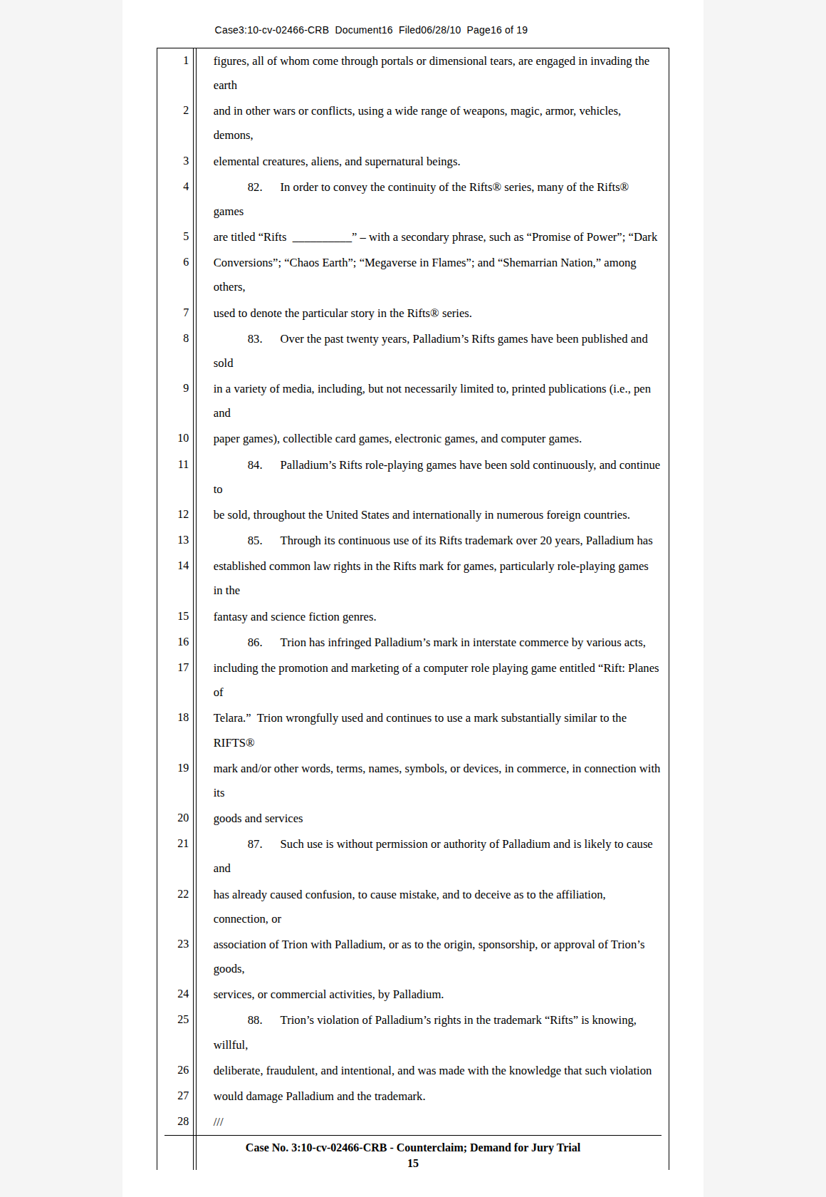Case3:10-cv-02466-CRB Document16 Filed06/28/10 Page16 of 19
| 1 | figures, all of whom come through portals or dimensional tears, are engaged in invading the earth |
| 2 | and in other wars or conflicts, using a wide range of weapons, magic, armor, vehicles, demons, |
| 3 | elemental creatures, aliens, and supernatural beings. |
| 4 | 82. In order to convey the continuity of the Rifts® series, many of the Rifts® games |
| 5 | are titled “Rifts __________” – with a secondary phrase, such as “Promise of Power”; “Dark |
| 6 | Conversions”; “Chaos Earth”; “Megaverse in Flames”; and “Shemarrian Nation,” among others, |
| 7 | used to denote the particular story in the Rifts® series. |
| 8 | 83. Over the past twenty years, Palladium’s Rifts games have been published and sold |
| 9 | in a variety of media, including, but not necessarily limited to, printed publications (i.e., pen and |
| 10 | paper games), collectible card games, electronic games, and computer games. |
| 11 | 84. Palladium’s Rifts role-playing games have been sold continuously, and continue to |
| 12 | be sold, throughout the United States and internationally in numerous foreign countries. |
| 13 | 85. Through its continuous use of its Rifts trademark over 20 years, Palladium has |
| 14 | established common law rights in the Rifts mark for games, particularly role-playing games in the |
| 15 | fantasy and science fiction genres. |
| 16 | 86. Trion has infringed Palladium’s mark in interstate commerce by various acts, |
| 17 | including the promotion and marketing of a computer role playing game entitled “Rift: Planes of |
| 18 | Telara.” Trion wrongfully used and continues to use a mark substantially similar to the RIFTS® |
| 19 | mark and/or other words, terms, names, symbols, or devices, in commerce, in connection with its |
| 20 | goods and services |
| 21 | 87. Such use is without permission or authority of Palladium and is likely to cause and |
| 22 | has already caused confusion, to cause mistake, and to deceive as to the affiliation, connection, or |
| 23 | association of Trion with Palladium, or as to the origin, sponsorship, or approval of Trion’s goods, |
| 24 | services, or commercial activities, by Palladium. |
| 25 | 88. Trion’s violation of Palladium’s rights in the trademark “Rifts” is knowing, willful, |
| 26 | deliberate, fraudulent, and intentional, and was made with the knowledge that such violation |
| 27 | would damage Palladium and the trademark. |
| 28 | /// |
Case No. 3:10-cv-02466-CRB - Counterclaim; Demand for Jury Trial
15